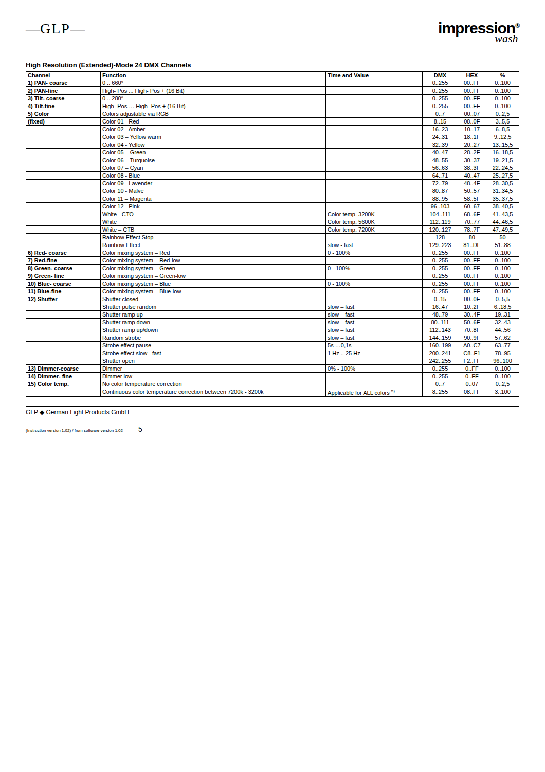—GLP—
impression®
wash
High Resolution (Extended)-Mode 24 DMX Channels
| Channel | Function | Time and Value | DMX | HEX | % |
| --- | --- | --- | --- | --- | --- |
| 1) PAN- coarse | 0 .. 660° | | 0..255 | 00..FF | 0..100 |
| 2) PAN-fine | High- Pos ... High- Pos + (16 Bit) | | 0..255 | 00..FF | 0..100 |
| 3) Tilt- coarse | 0 .. 280° | | 0..255 | 00..FF | 0..100 |
| 4) Tilt-fine | High- Pos … High- Pos + (16 Bit) | | 0..255 | 00..FF | 0..100 |
| 5) Color | Colors adjustable via RGB | | 0..7 | 00..07 | 0..2,5 |
| (fixed) | Color 01 - Red | | 8..15 | 08..0F | 3..5,5 |
| | Color 02 - Amber | | 16..23 | 10..17 | 6..8,5 |
| | Color 03 – Yellow warm | | 24..31 | 18..1F | 9..12,5 |
| | Color 04 - Yellow | | 32..39 | 20..27 | 13..15,5 |
| | Color 05 – Green | | 40..47 | 28..2F | 16..18,5 |
| | Color 06 – Turquoise | | 48..55 | 30..37 | 19..21,5 |
| | Color 07 – Cyan | | 56..63 | 38..3F | 22..24,5 |
| | Color 08 - Blue | | 64..71 | 40..47 | 25..27,5 |
| | Color 09 - Lavender | | 72..79 | 48..4F | 28..30,5 |
| | Color 10 - Malve | | 80..87 | 50..57 | 31..34,5 |
| | Color 11 – Magenta | | 88..95 | 58..5F | 35..37,5 |
| | Color 12 - Pink | | 96..103 | 60..67 | 38..40,5 |
| | White - CTO | Color temp. 3200K | 104..111 | 68..6F | 41..43,5 |
| | White | Color temp. 5600K | 112..119 | 70..77 | 44..46,5 |
| | White – CTB | Color temp. 7200K | 120..127 | 78..7F | 47..49,5 |
| | Rainbow Effect Stop | | 128 | 80 | 50 |
| | Rainbow Effect | slow - fast | 129..223 | 81..DF | 51..88 |
| 6) Red- coarse | Color mixing system – Red | 0 - 100% | 0..255 | 00..FF | 0..100 |
| 7) Red-fine | Color mixing system – Red-low | | 0..255 | 00..FF | 0..100 |
| 8) Green- coarse | Color mixing system – Green | 0 - 100% | 0..255 | 00..FF | 0..100 |
| 9) Green- fine | Color mixing system – Green-low | | 0..255 | 00..FF | 0..100 |
| 10) Blue- coarse | Color mixing system – Blue | 0 - 100% | 0..255 | 00..FF | 0..100 |
| 11) Blue-fine | Color mixing system – Blue-low | | 0..255 | 00..FF | 0..100 |
| 12) Shutter | Shutter closed | | 0..15 | 00..0F | 0..5,5 |
| | Shutter pulse random | slow – fast | 16..47 | 10..2F | 6..18,5 |
| | Shutter ramp up | slow – fast | 48..79 | 30..4F | 19..31 |
| | Shutter ramp down | slow – fast | 80..111 | 50..6F | 32..43 |
| | Shutter ramp up/down | slow – fast | 112..143 | 70..8F | 44..56 |
| | Random strobe | slow – fast | 144..159 | 90..9F | 57..62 |
| | Strobe effect pause | 5s …0,1s | 160..199 | A0..C7 | 63..77 |
| | Strobe effect slow - fast | 1 Hz .. 25 Hz | 200..241 | C8..F1 | 78..95 |
| | Shutter open | | 242..255 | F2..FF | 96..100 |
| 13) Dimmer-coarse | Dimmer | 0% - 100% | 0..255 | 0..FF | 0..100 |
| 14) Dimmer- fine | Dimmer low | | 0..255 | 0..FF | 0..100 |
| 15) Color temp. | No color temperature correction | | 0..7 | 0..07 | 0..2,5 |
| | Continuous color temperature correction between 7200k - 3200k | Applicable for ALL colors 5) | 8..255 | 08..FF | 3..100 |
GLP ◆ German Light Products GmbH
(Instruction version 1.02) / from software version 1.02 5